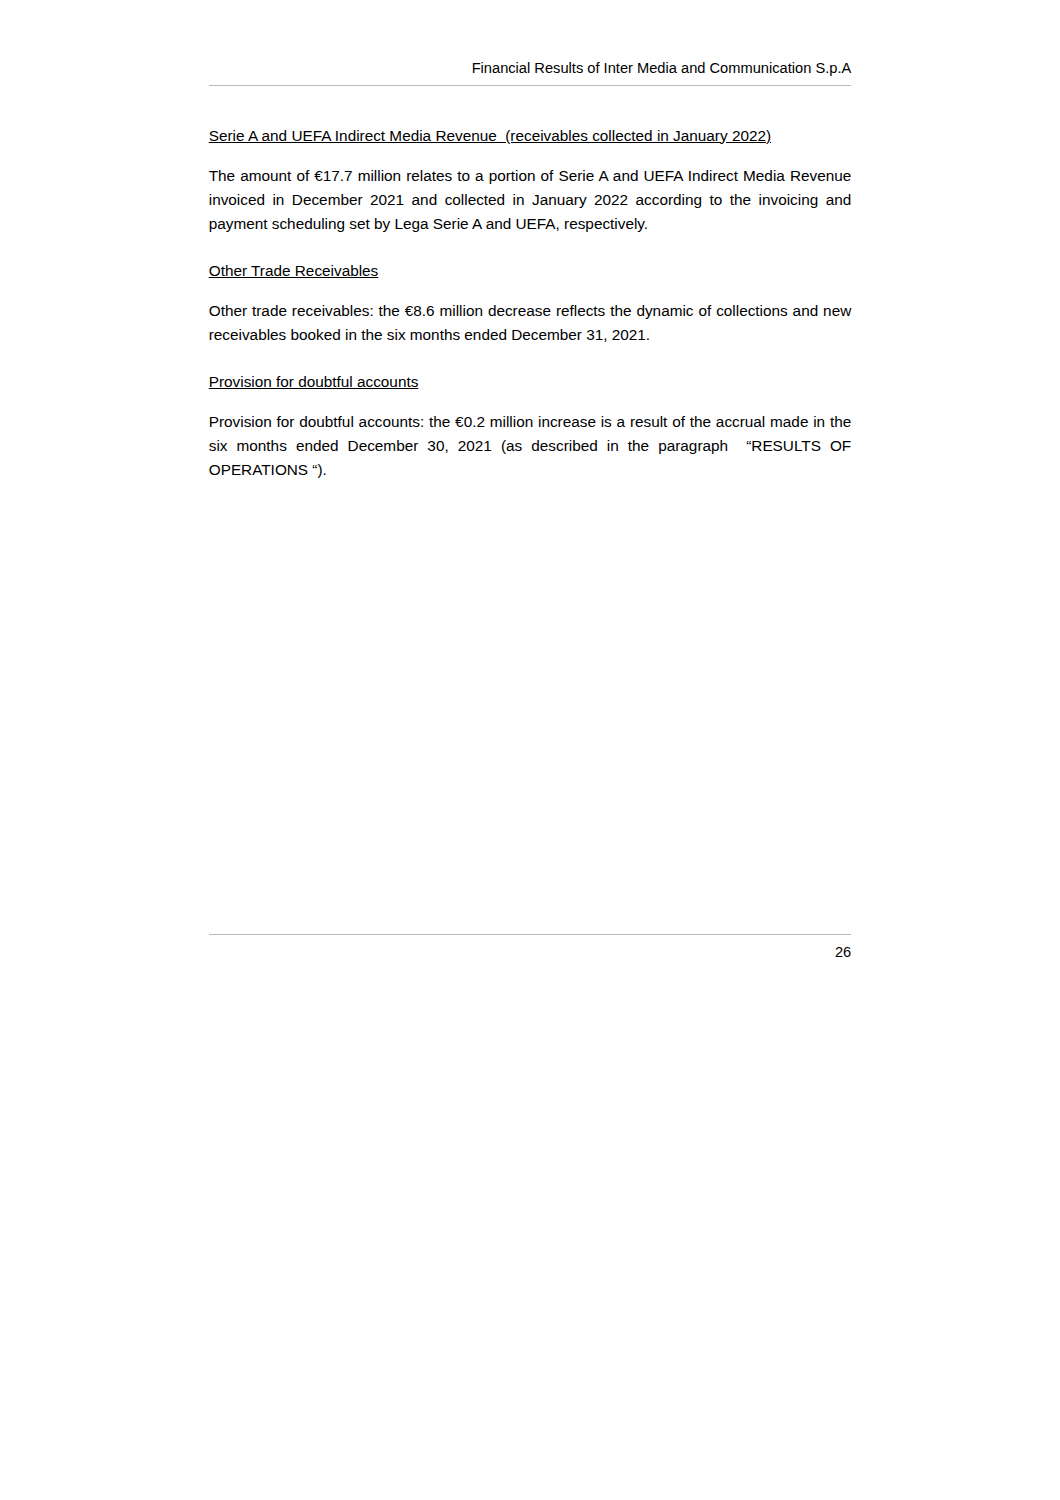Financial Results of Inter Media and Communication S.p.A
Serie A and UEFA Indirect Media Revenue (receivables collected in January 2022)
The amount of €17.7 million relates to a portion of Serie A and UEFA Indirect Media Revenue invoiced in December 2021 and collected in January 2022 according to the invoicing and payment scheduling set by Lega Serie A and UEFA, respectively.
Other Trade Receivables
Other trade receivables: the €8.6 million decrease reflects the dynamic of collections and new receivables booked in the six months ended December 31, 2021.
Provision for doubtful accounts
Provision for doubtful accounts: the €0.2 million increase is a result of the accrual made in the six months ended December 30, 2021 (as described in the paragraph “RESULTS OF OPERATIONS “).
26